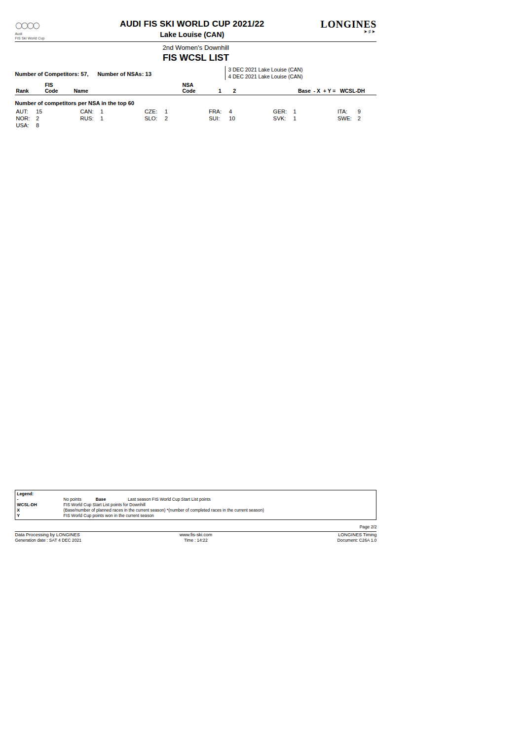◌◌◌◌
Audi FIS Ski World Cup
AUDI FIS SKI WORLD CUP 2021/22
Lake Louise (CAN)
LONGINES
➤♯➤
2nd Women's Downhill
FIS WCSL LIST
Number of Competitors: 57,Number of NSAs: 13
3 DEC 2021 Lake Louise (CAN)
4 DEC 2021 Lake Louise (CAN)
| Rank | FIS Code | Name | NSA Code | 1 | 2 | | Base - X + Y = WCSL-DH |
| --- | --- | --- | --- | --- | --- | --- | --- |
Number of competitors per NSA in the top 60
| AUT: | 15 | | CAN: | 1 | | CZE: | 1 | | FRA: | 4 | | GER: | 1 | | ITA: | 9 |
| NOR: | 2 | | RUS: | 1 | | SLO: | 2 | | SUI: | 10 | | SVK: | 1 | | SWE: | 2 |
| USA: | 8 | | |
Legend:
| - | No points | Base | Last season FIS World Cup Start List points |
| WCSL-DH | FIS World Cup Start List points for Downhill |
| X | (Base/number of planned races in the current season) *(number of completed races in the current season) |
| Y | FIS World Cup points won in the current season |
Page 2/2
Data Processing by LONGINES
www.fis-ski.com
LONGINES Timing
Generation date : SAT 4 DEC 2021
Time : 14:22
Document: C26A 1.0